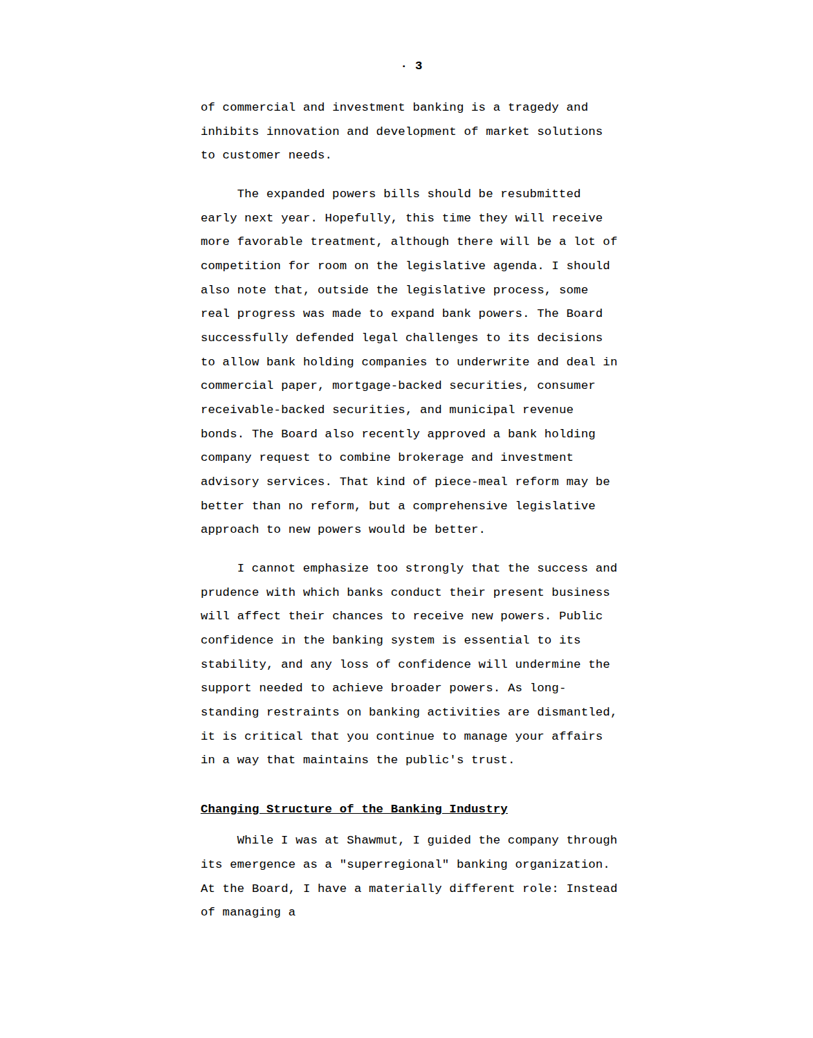· 3
of commercial and investment banking is a tragedy and inhibits innovation and development of market solutions to customer needs.
The expanded powers bills should be resubmitted early next year. Hopefully, this time they will receive more favorable treatment, although there will be a lot of competition for room on the legislative agenda. I should also note that, outside the legislative process, some real progress was made to expand bank powers. The Board successfully defended legal challenges to its decisions to allow bank holding companies to underwrite and deal in commercial paper, mortgage-backed securities, consumer receivable-backed securities, and municipal revenue bonds. The Board also recently approved a bank holding company request to combine brokerage and investment advisory services. That kind of piece-meal reform may be better than no reform, but a comprehensive legislative approach to new powers would be better.
I cannot emphasize too strongly that the success and prudence with which banks conduct their present business will affect their chances to receive new powers. Public confidence in the banking system is essential to its stability, and any loss of confidence will undermine the support needed to achieve broader powers. As long-standing restraints on banking activities are dismantled, it is critical that you continue to manage your affairs in a way that maintains the public's trust.
Changing Structure of the Banking Industry
While I was at Shawmut, I guided the company through its emergence as a "superregional" banking organization. At the Board, I have a materially different role: Instead of managing a